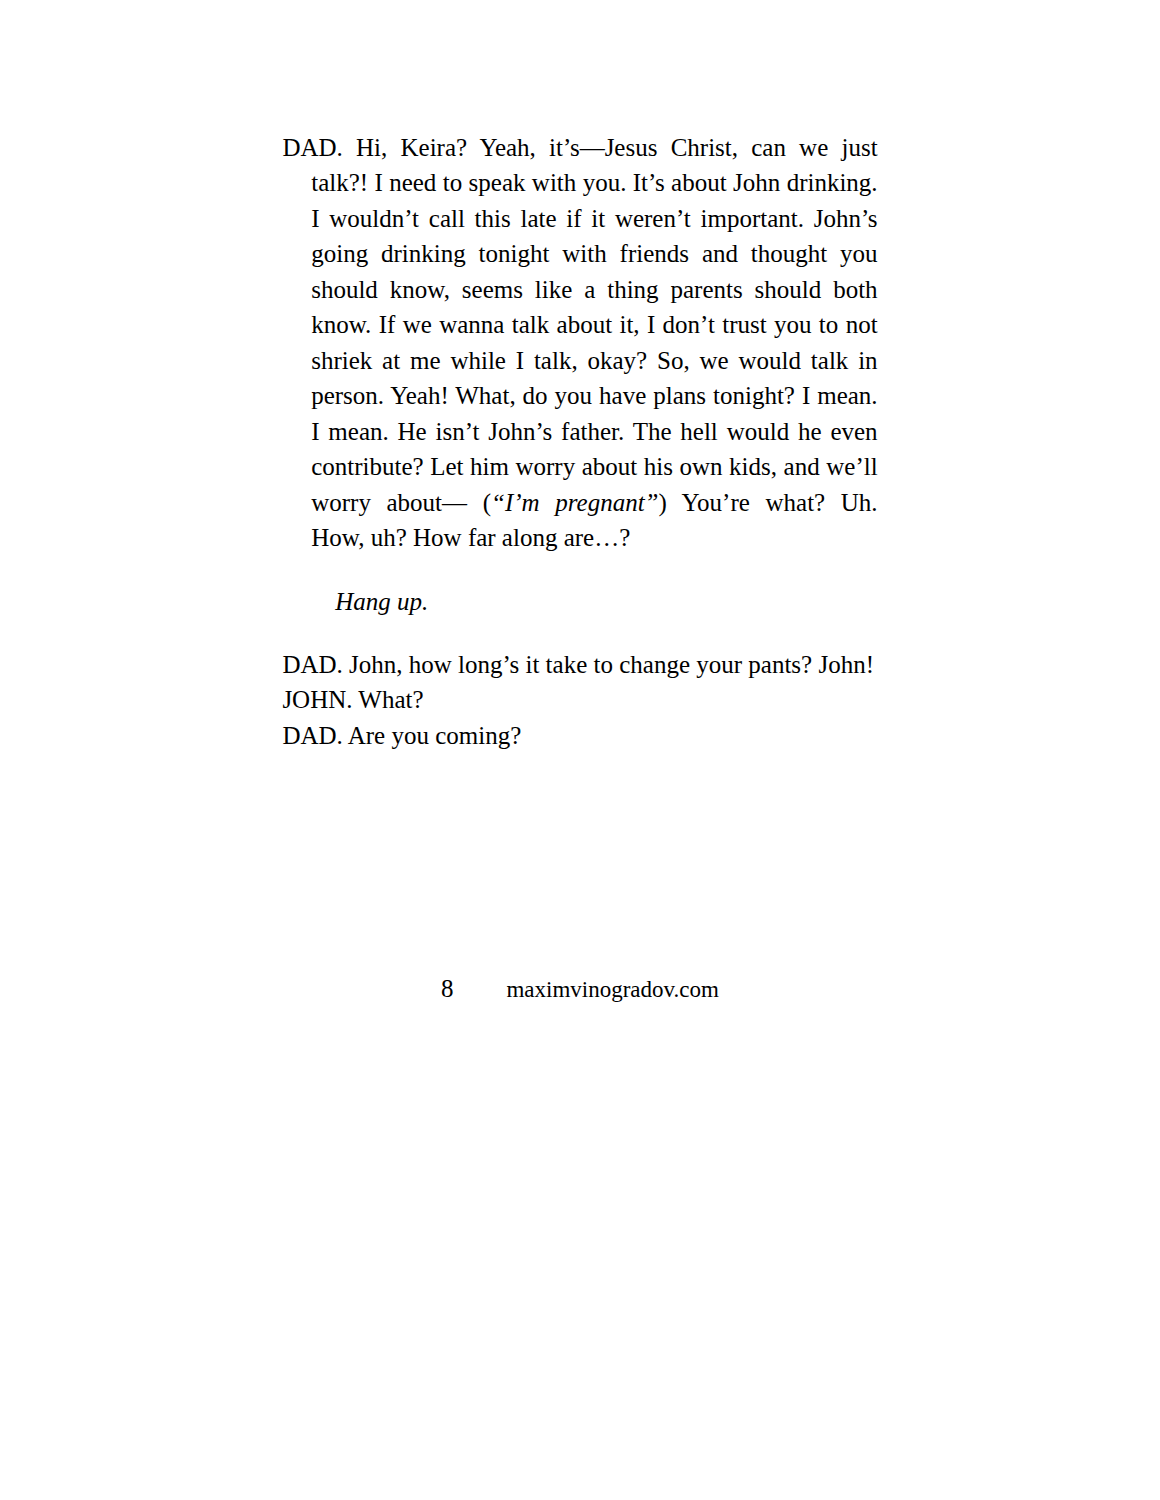DAD. Hi, Keira? Yeah, it’s—Jesus Christ, can we just talk?! I need to speak with you. It’s about John drinking. I wouldn’t call this late if it weren’t important. John’s going drinking tonight with friends and thought you should know, seems like a thing parents should both know. If we wanna talk about it, I don’t trust you to not shriek at me while I talk, okay? So, we would talk in person. Yeah! What, do you have plans tonight? I mean. I mean. He isn’t John’s father. The hell would he even contribute? Let him worry about his own kids, and we’ll worry about— (“I’m pregnant”) You’re what? Uh. How, uh? How far along are…?
Hang up.
DAD. John, how long’s it take to change your pants? John!
JOHN. What?
DAD. Are you coming?
8 maximvinogradov.com